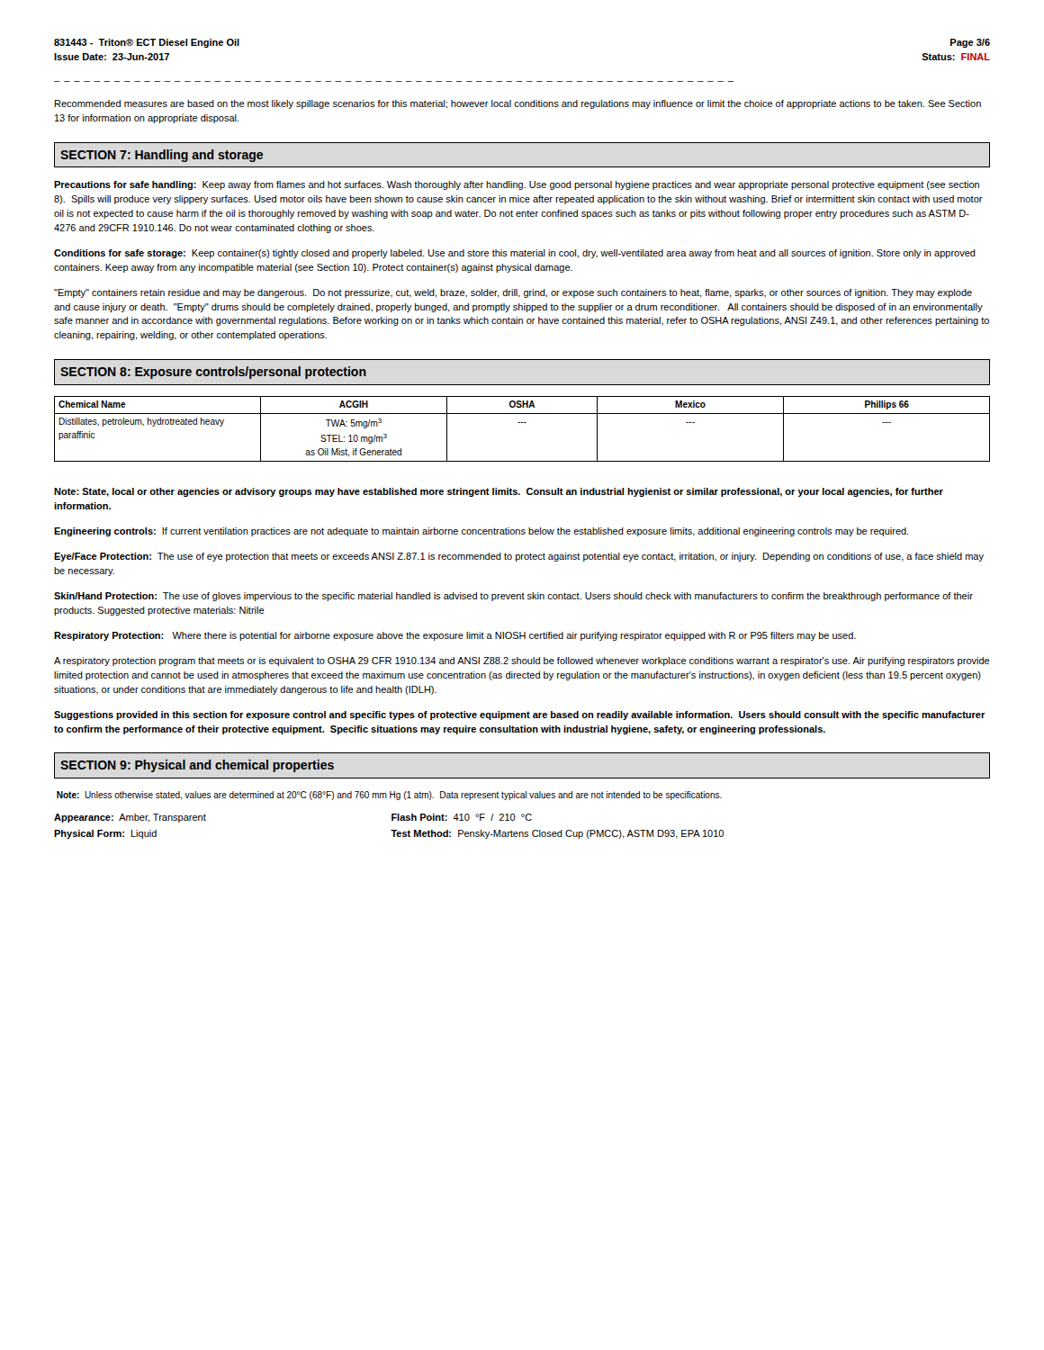831443 - Triton® ECT Diesel Engine Oil
Issue Date: 23-Jun-2017
Page 3/6
Status: FINAL
_ _ _ _ _ _ _ _ _ _ _ _ _ _ _ _ _ _ _ _ _ _ _ _ _ _ _ _ _ _ _ _ _ _ _ _ _ _ _ _ _ _ _ _ _ _ _ _ _ _ _ _ _ _ _ _ _ _ _ _ _ _ _ _ _ _ _ _
Recommended measures are based on the most likely spillage scenarios for this material; however local conditions and regulations may influence or limit the choice of appropriate actions to be taken. See Section 13 for information on appropriate disposal.
SECTION 7: Handling and storage
Precautions for safe handling: Keep away from flames and hot surfaces. Wash thoroughly after handling. Use good personal hygiene practices and wear appropriate personal protective equipment (see section 8). Spills will produce very slippery surfaces. Used motor oils have been shown to cause skin cancer in mice after repeated application to the skin without washing. Brief or intermittent skin contact with used motor oil is not expected to cause harm if the oil is thoroughly removed by washing with soap and water. Do not enter confined spaces such as tanks or pits without following proper entry procedures such as ASTM D-4276 and 29CFR 1910.146. Do not wear contaminated clothing or shoes.
Conditions for safe storage: Keep container(s) tightly closed and properly labeled. Use and store this material in cool, dry, well-ventilated area away from heat and all sources of ignition. Store only in approved containers. Keep away from any incompatible material (see Section 10). Protect container(s) against physical damage.
"Empty" containers retain residue and may be dangerous. Do not pressurize, cut, weld, braze, solder, drill, grind, or expose such containers to heat, flame, sparks, or other sources of ignition. They may explode and cause injury or death. "Empty" drums should be completely drained, properly bunged, and promptly shipped to the supplier or a drum reconditioner. All containers should be disposed of in an environmentally safe manner and in accordance with governmental regulations. Before working on or in tanks which contain or have contained this material, refer to OSHA regulations, ANSI Z49.1, and other references pertaining to cleaning, repairing, welding, or other contemplated operations.
SECTION 8: Exposure controls/personal protection
| Chemical Name | ACGIH | OSHA | Mexico | Phillips 66 |
| --- | --- | --- | --- | --- |
| Distillates, petroleum, hydrotreated heavy paraffinic | TWA: 5mg/m 3 STEL: 10 mg/m 3 as Oil Mist, if Generated | --- | --- | --- |
Note: State, local or other agencies or advisory groups may have established more stringent limits. Consult an industrial hygienist or similar professional, or your local agencies, for further information.
Engineering controls: If current ventilation practices are not adequate to maintain airborne concentrations below the established exposure limits, additional engineering controls may be required.
Eye/Face Protection: The use of eye protection that meets or exceeds ANSI Z.87.1 is recommended to protect against potential eye contact, irritation, or injury. Depending on conditions of use, a face shield may be necessary.
Skin/Hand Protection: The use of gloves impervious to the specific material handled is advised to prevent skin contact. Users should check with manufacturers to confirm the breakthrough performance of their products. Suggested protective materials: Nitrile
Respiratory Protection: Where there is potential for airborne exposure above the exposure limit a NIOSH certified air purifying respirator equipped with R or P95 filters may be used.
A respiratory protection program that meets or is equivalent to OSHA 29 CFR 1910.134 and ANSI Z88.2 should be followed whenever workplace conditions warrant a respirator's use. Air purifying respirators provide limited protection and cannot be used in atmospheres that exceed the maximum use concentration (as directed by regulation or the manufacturer's instructions), in oxygen deficient (less than 19.5 percent oxygen) situations, or under conditions that are immediately dangerous to life and health (IDLH).
Suggestions provided in this section for exposure control and specific types of protective equipment are based on readily available information. Users should consult with the specific manufacturer to confirm the performance of their protective equipment. Specific situations may require consultation with industrial hygiene, safety, or engineering professionals.
SECTION 9: Physical and chemical properties
Note: Unless otherwise stated, values are determined at 20°C (68°F) and 760 mm Hg (1 atm). Data represent typical values and are not intended to be specifications.
| Appearance: Amber, Transparent | Flash Point: 410 °F / 210 °C |
| Physical Form: Liquid | Test Method: Pensky-Martens Closed Cup (PMCC), ASTM D93, EPA 1010 |